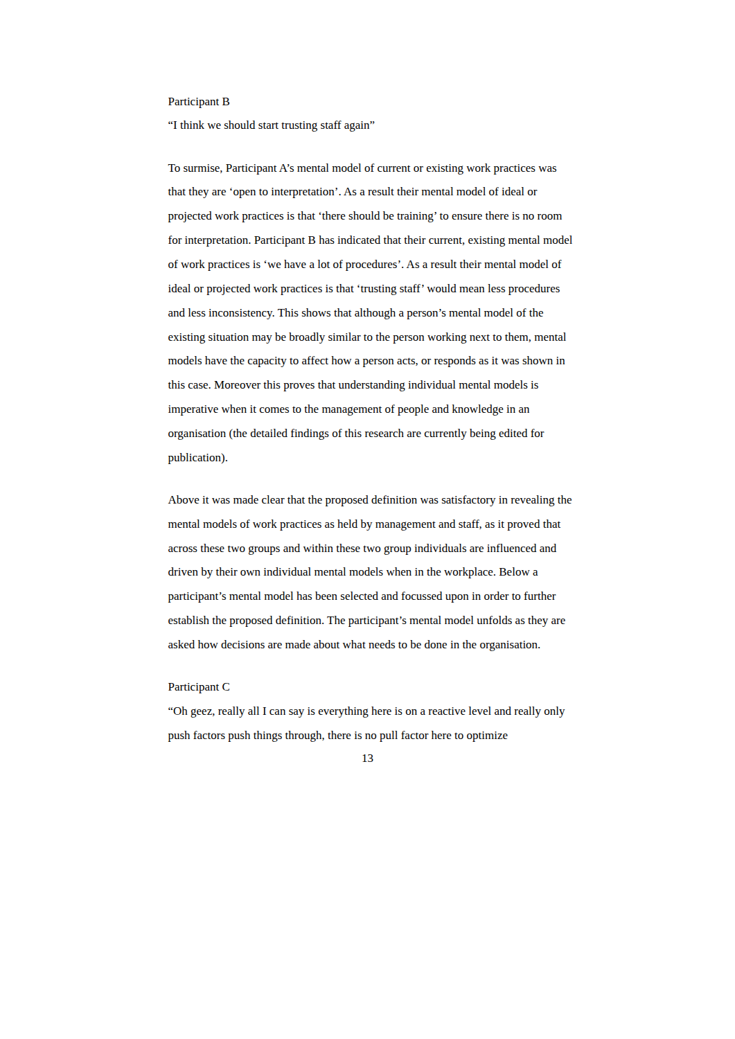Participant B
“I think we should start trusting staff again”
To surmise, Participant A’s mental model of current or existing work practices was that they are ‘open to interpretation’. As a result their mental model of ideal or projected work practices is that ‘there should be training’ to ensure there is no room for interpretation. Participant B has indicated that their current, existing mental model of work practices is ‘we have a lot of procedures’. As a result their mental model of ideal or projected work practices is that ‘trusting staff’ would mean less procedures and less inconsistency. This shows that although a person’s mental model of the existing situation may be broadly similar to the person working next to them, mental models have the capacity to affect how a person acts, or responds as it was shown in this case. Moreover this proves that understanding individual mental models is imperative when it comes to the management of people and knowledge in an organisation (the detailed findings of this research are currently being edited for publication).
Above it was made clear that the proposed definition was satisfactory in revealing the mental models of work practices as held by management and staff, as it proved that across these two groups and within these two group individuals are influenced and driven by their own individual mental models when in the workplace. Below a participant’s mental model has been selected and focussed upon in order to further establish the proposed definition. The participant’s mental model unfolds as they are asked how decisions are made about what needs to be done in the organisation.
Participant C
“Oh geez, really all I can say is everything here is on a reactive level and really only push factors push things through, there is no pull factor here to optimize
13